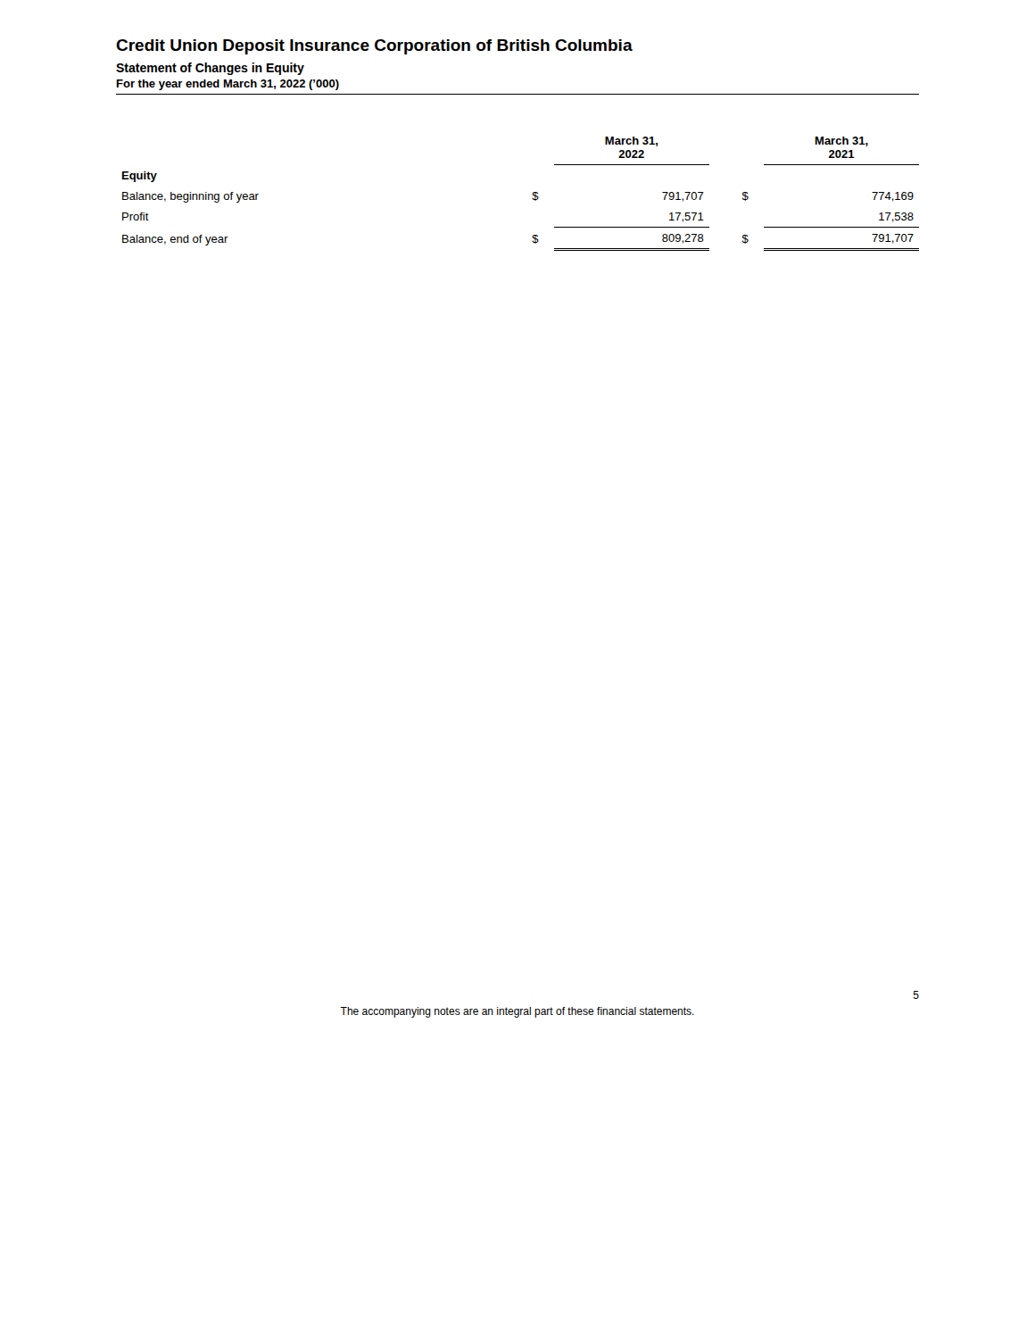Credit Union Deposit Insurance Corporation of British Columbia
Statement of Changes in Equity
For the year ended March 31, 2022 (’000)
| | | March 31, 2022 | | | March 31, 2021 |
| --- | --- | --- | --- | --- | --- |
| Equity | | | | | |
| Balance, beginning of year | $ | 791,707 | | $ | 774,169 |
| Profit | | 17,571 | | | 17,538 |
| Balance, end of year | $ | 809,278 | | $ | 791,707 |
5
The accompanying notes are an integral part of these financial statements.